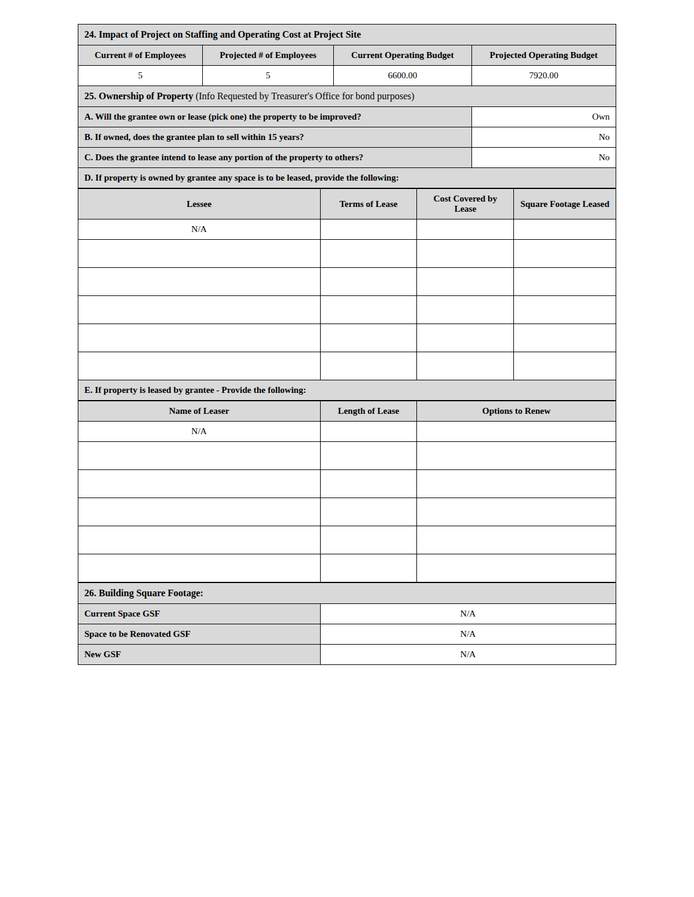| 24. Impact of Project on Staffing and Operating Cost at Project Site |
| Current # of Employees | Projected # of Employees | Current Operating Budget | Projected Operating Budget |
| 5 | 5 | 6600.00 | 7920.00 |
| 25. Ownership of Property (Info Requested by Treasurer's Office for bond purposes) |
| A. Will the grantee own or lease (pick one) the property to be improved? | Own |
| B. If owned, does the grantee plan to sell within 15 years? | No |
| C. Does the grantee intend to lease any portion of the property to others? | No |
| D. If property is owned by grantee any space is to be leased, provide the following: |
| Lessee | Terms of Lease | Cost Covered by Lease | Square Footage Leased |
| N/A | | | |
| E. If property is leased by grantee - Provide the following: |
| Name of Leaser | Length of Lease | Options to Renew |
| N/A | | |
| 26. Building Square Footage: |
| Current Space GSF | N/A |
| Space to be Renovated GSF | N/A |
| New GSF | N/A |